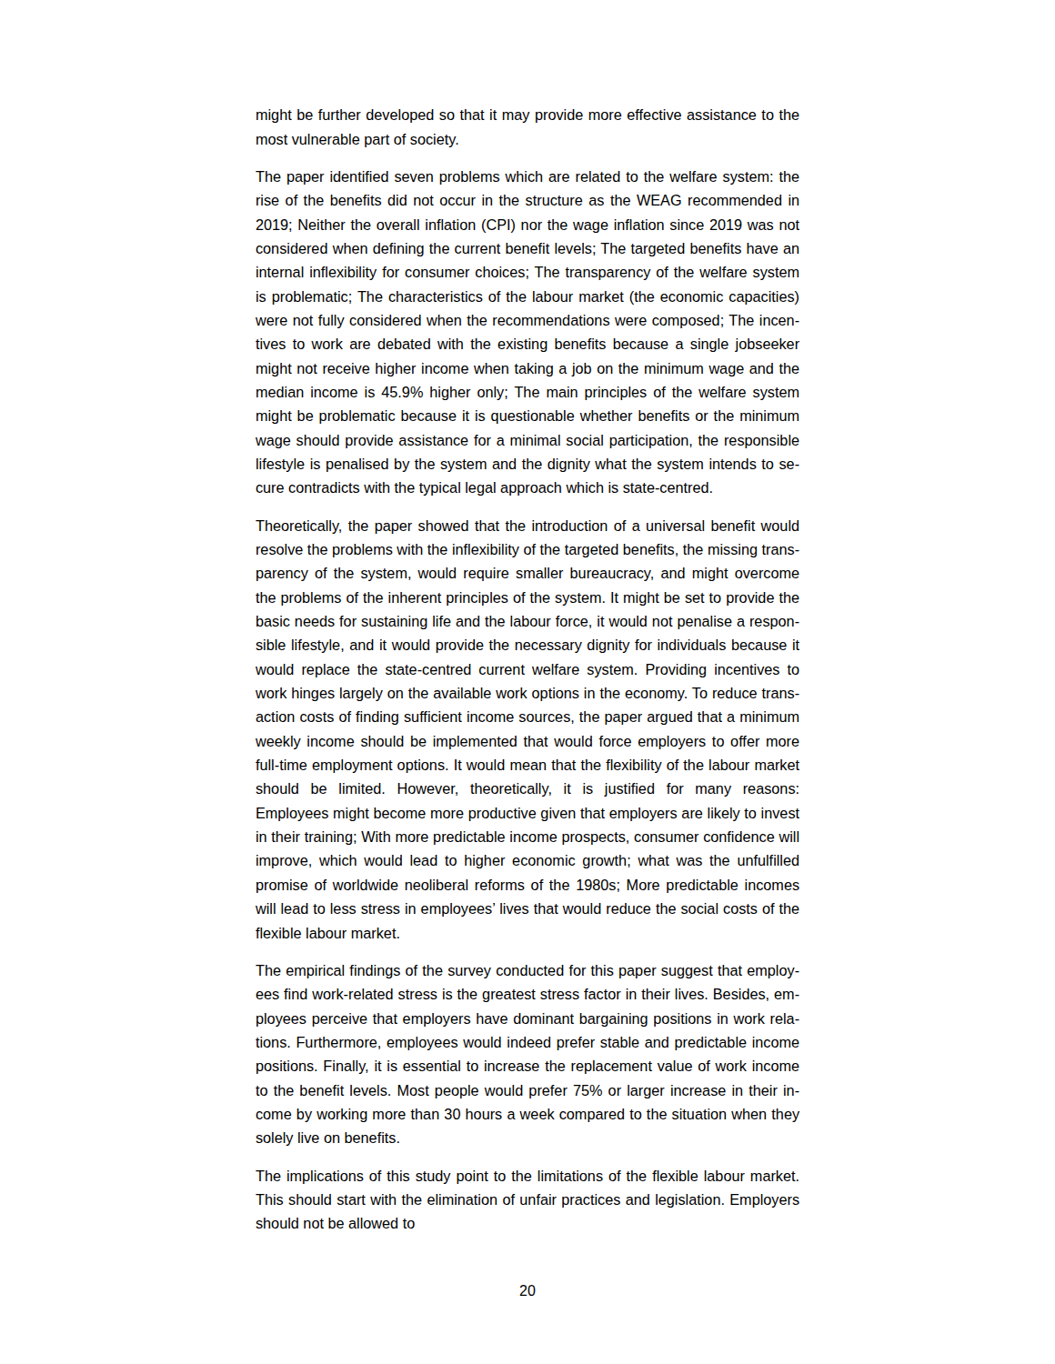might be further developed so that it may provide more effective assistance to the most vulnerable part of society.
The paper identified seven problems which are related to the welfare system: the rise of the benefits did not occur in the structure as the WEAG recommended in 2019; Neither the overall inflation (CPI) nor the wage inflation since 2019 was not considered when defining the current benefit levels; The targeted benefits have an internal inflexibility for consumer choices; The transparency of the welfare system is problematic; The characteristics of the labour market (the economic capacities) were not fully considered when the recommendations were composed; The incentives to work are debated with the existing benefits because a single jobseeker might not receive higher income when taking a job on the minimum wage and the median income is 45.9% higher only; The main principles of the welfare system might be problematic because it is questionable whether benefits or the minimum wage should provide assistance for a minimal social participation, the responsible lifestyle is penalised by the system and the dignity what the system intends to secure contradicts with the typical legal approach which is state-centred.
Theoretically, the paper showed that the introduction of a universal benefit would resolve the problems with the inflexibility of the targeted benefits, the missing transparency of the system, would require smaller bureaucracy, and might overcome the problems of the inherent principles of the system. It might be set to provide the basic needs for sustaining life and the labour force, it would not penalise a responsible lifestyle, and it would provide the necessary dignity for individuals because it would replace the state-centred current welfare system. Providing incentives to work hinges largely on the available work options in the economy. To reduce transaction costs of finding sufficient income sources, the paper argued that a minimum weekly income should be implemented that would force employers to offer more full-time employment options. It would mean that the flexibility of the labour market should be limited. However, theoretically, it is justified for many reasons: Employees might become more productive given that employers are likely to invest in their training; With more predictable income prospects, consumer confidence will improve, which would lead to higher economic growth; what was the unfulfilled promise of worldwide neoliberal reforms of the 1980s; More predictable incomes will lead to less stress in employees’ lives that would reduce the social costs of the flexible labour market.
The empirical findings of the survey conducted for this paper suggest that employees find work-related stress is the greatest stress factor in their lives. Besides, employees perceive that employers have dominant bargaining positions in work relations. Furthermore, employees would indeed prefer stable and predictable income positions. Finally, it is essential to increase the replacement value of work income to the benefit levels. Most people would prefer 75% or larger increase in their income by working more than 30 hours a week compared to the situation when they solely live on benefits.
The implications of this study point to the limitations of the flexible labour market. This should start with the elimination of unfair practices and legislation. Employers should not be allowed to
20